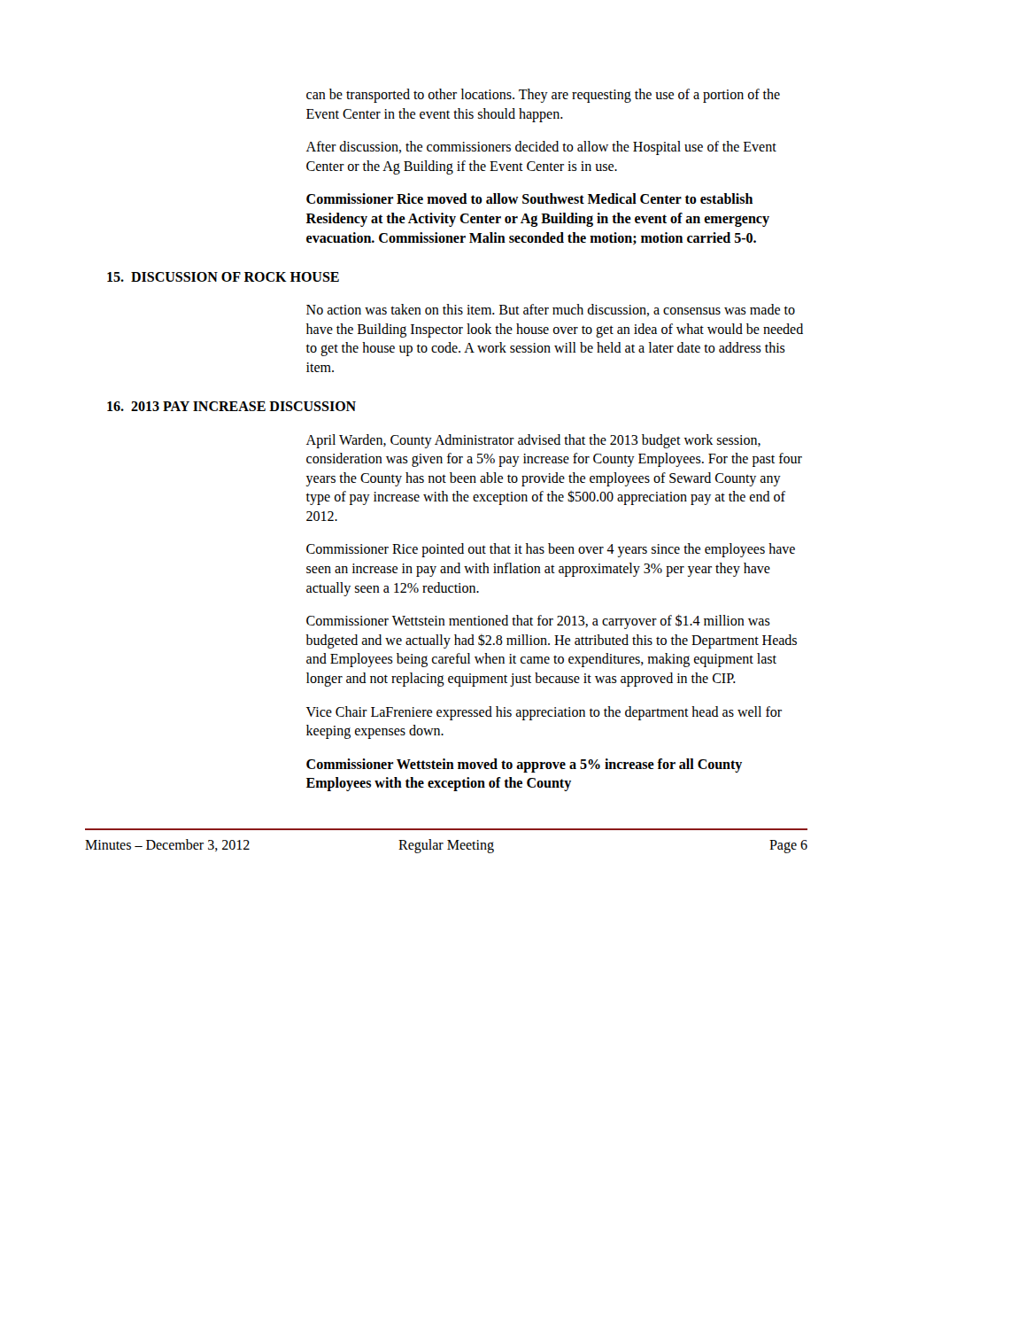can be transported to other locations. They are requesting the use of a portion of the Event Center in the event this should happen.
After discussion, the commissioners decided to allow the Hospital use of the Event Center or the Ag Building if the Event Center is in use.
Commissioner Rice moved to allow Southwest Medical Center to establish Residency at the Activity Center or Ag Building in the event of an emergency evacuation. Commissioner Malin seconded the motion; motion carried 5-0.
15. DISCUSSION OF ROCK HOUSE
No action was taken on this item. But after much discussion, a consensus was made to have the Building Inspector look the house over to get an idea of what would be needed to get the house up to code. A work session will be held at a later date to address this item.
16. 2013 PAY INCREASE DISCUSSION
April Warden, County Administrator advised that the 2013 budget work session, consideration was given for a 5% pay increase for County Employees. For the past four years the County has not been able to provide the employees of Seward County any type of pay increase with the exception of the $500.00 appreciation pay at the end of 2012.
Commissioner Rice pointed out that it has been over 4 years since the employees have seen an increase in pay and with inflation at approximately 3% per year they have actually seen a 12% reduction.
Commissioner Wettstein mentioned that for 2013, a carryover of $1.4 million was budgeted and we actually had $2.8 million. He attributed this to the Department Heads and Employees being careful when it came to expenditures, making equipment last longer and not replacing equipment just because it was approved in the CIP.
Vice Chair LaFreniere expressed his appreciation to the department head as well for keeping expenses down.
Commissioner Wettstein moved to approve a 5% increase for all County Employees with the exception of the County
Minutes – December 3, 2012
Regular Meeting
Page 6